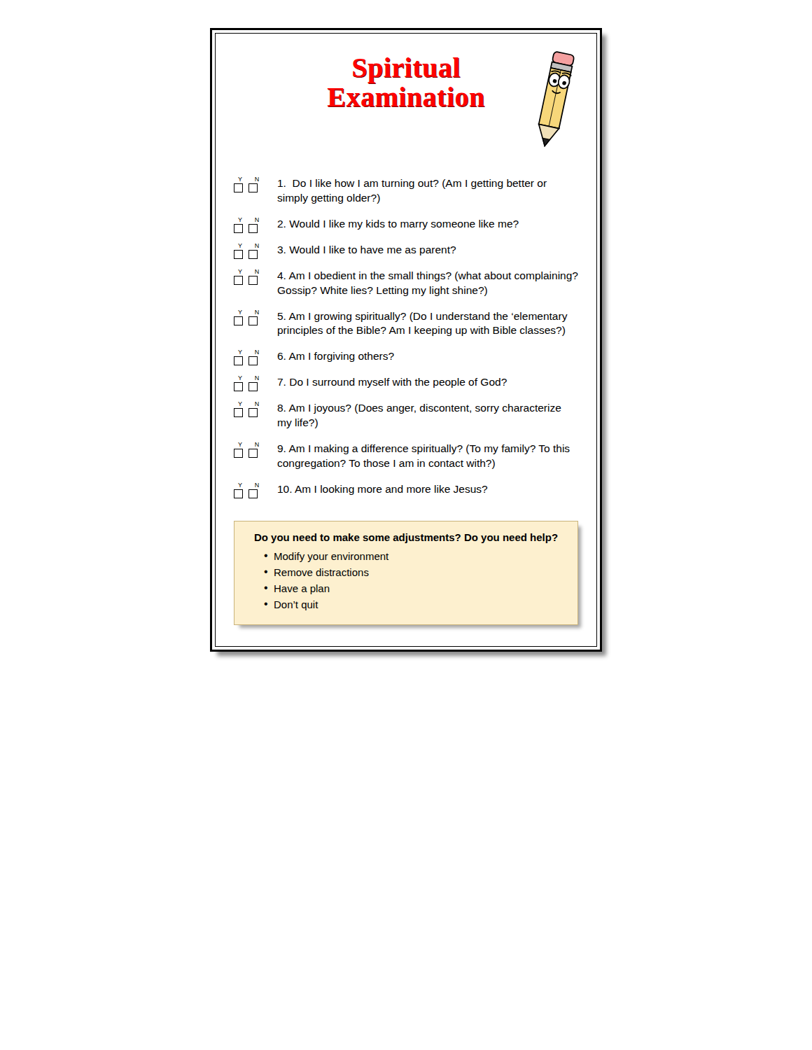Spiritual
Examination
YN 1. Do I like how I am turning out? (Am I getting better or simply getting older?)
YN 2. Would I like my kids to marry someone like me?
YN 3. Would I like to have me as parent?
YN 4. Am I obedient in the small things? (what about complaining? Gossip? White lies? Letting my light shine?)
YN 5. Am I growing spiritually? (Do I understand the ‘elementary principles of the Bible? Am I keeping up with Bible classes?)
YN 6. Am I forgiving others?
YN 7. Do I surround myself with the people of God?
YN 8. Am I joyous? (Does anger, discontent, sorry characterize my life?)
YN 9. Am I making a difference spiritually? (To my family? To this congregation? To those I am in contact with?)
YN 10. Am I looking more and more like Jesus?
Do you need to make some adjustments? Do you need help?
Modify your environment
Remove distractions
Have a plan
Don’t quit